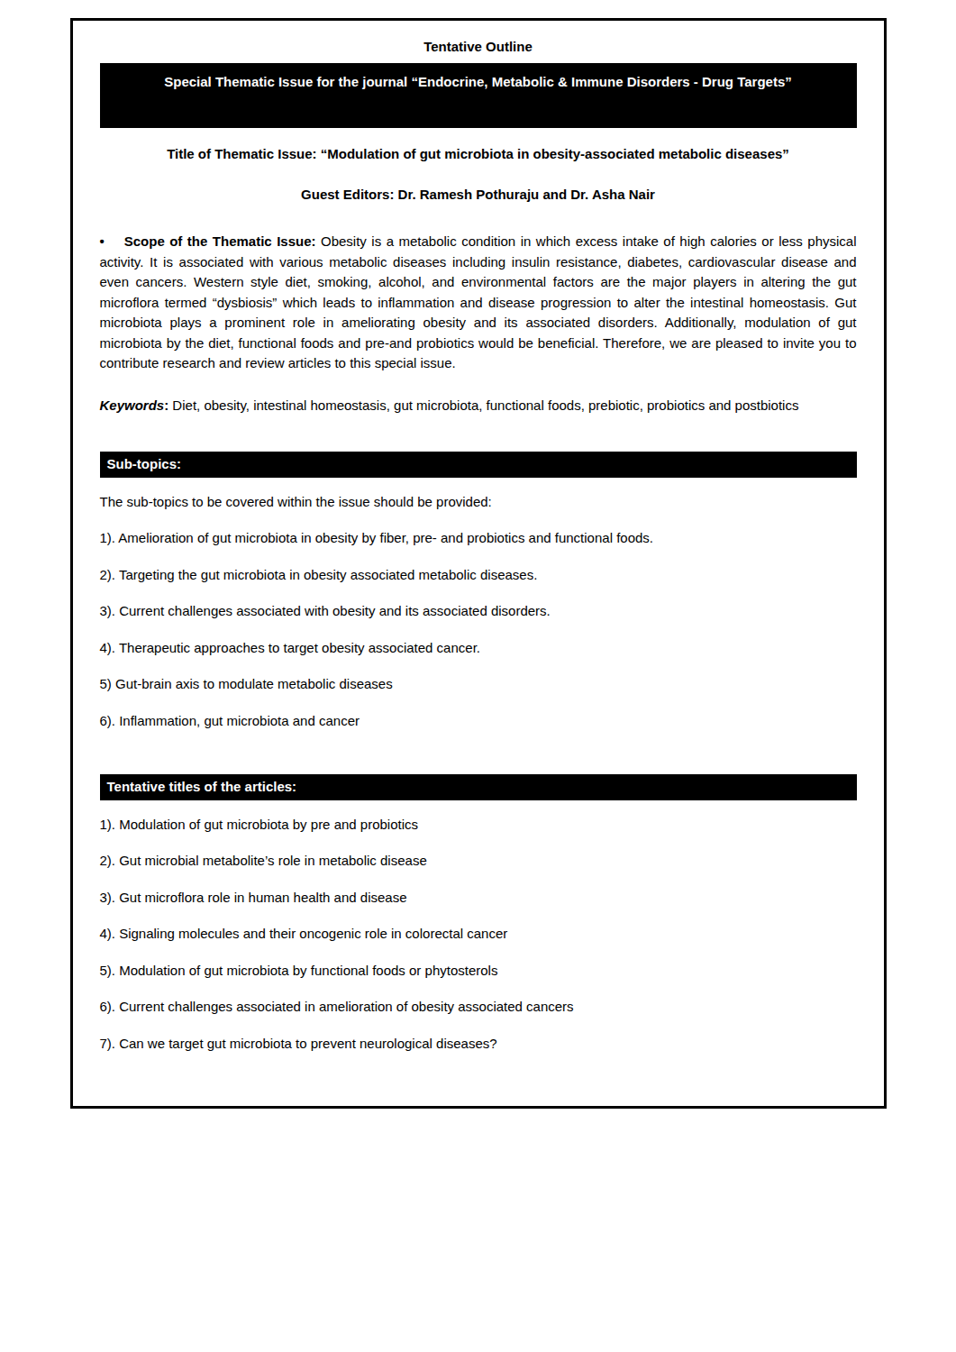Tentative Outline
Special Thematic Issue for the journal “Endocrine, Metabolic & Immune Disorders - Drug Targets”
Title of Thematic Issue: “Modulation of gut microbiota in obesity-associated metabolic diseases”
Guest Editors: Dr. Ramesh Pothuraju and Dr. Asha Nair
• Scope of the Thematic Issue: Obesity is a metabolic condition in which excess intake of high calories or less physical activity. It is associated with various metabolic diseases including insulin resistance, diabetes, cardiovascular disease and even cancers. Western style diet, smoking, alcohol, and environmental factors are the major players in altering the gut microflora termed “dysbiosis” which leads to inflammation and disease progression to alter the intestinal homeostasis. Gut microbiota plays a prominent role in ameliorating obesity and its associated disorders. Additionally, modulation of gut microbiota by the diet, functional foods and pre-and probiotics would be beneficial. Therefore, we are pleased to invite you to contribute research and review articles to this special issue.
Keywords: Diet, obesity, intestinal homeostasis, gut microbiota, functional foods, prebiotic, probiotics and postbiotics
Sub-topics:
The sub-topics to be covered within the issue should be provided:
1). Amelioration of gut microbiota in obesity by fiber, pre- and probiotics and functional foods.
2). Targeting the gut microbiota in obesity associated metabolic diseases.
3). Current challenges associated with obesity and its associated disorders.
4). Therapeutic approaches to target obesity associated cancer.
5) Gut-brain axis to modulate metabolic diseases
6). Inflammation, gut microbiota and cancer
Tentative titles of the articles:
1). Modulation of gut microbiota by pre and probiotics
2). Gut microbial metabolite’s role in metabolic disease
3). Gut microflora role in human health and disease
4). Signaling molecules and their oncogenic role in colorectal cancer
5). Modulation of gut microbiota by functional foods or phytosterols
6). Current challenges associated in amelioration of obesity associated cancers
7). Can we target gut microbiota to prevent neurological diseases?